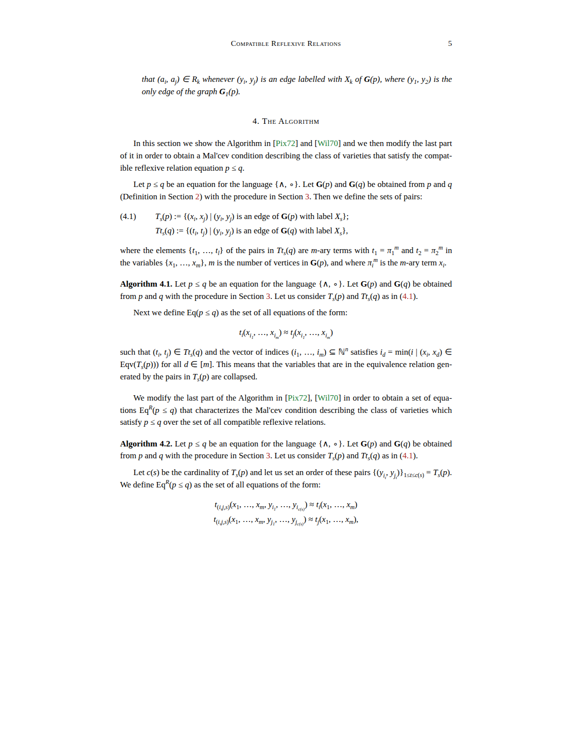Compatible Reflexive Relations 5
that (ai, aj) ∈ Rk whenever (yi, yj) is an edge labelled with Xk of G(p), where (y1, y2) is the only edge of the graph G1(p).
4. The Algorithm
In this section we show the Algorithm in [Pix72] and [Wil70] and we then modify the last part of it in order to obtain a Mal'cev condition describing the class of varieties that satisfy the compatible reflexive relation equation p ≤ q.
Let p ≤ q be an equation for the language {∧, ∘}. Let G(p) and G(q) be obtained from p and q (Definition in Section 2) with the procedure in Section 3. Then we define the sets of pairs:
(4.1) Ts(p) := {(xi, xj) | (yi, yj) is an edge of G(p) with label Xs};
Tts(q) := {(ti, tj) | (yi, yj) is an edge of G(q) with label Xs},
where the elements {t1, …, tl} of the pairs in Tts(q) are m-ary terms with t1 = π1m and t2 = π2m in the variables {x1, …, xm}, m is the number of vertices in G(p), and where πim is the m-ary term xi.
Algorithm 4.1. Let p ≤ q be an equation for the language {∧, ∘}. Let G(p) and G(q) be obtained from p and q with the procedure in Section 3. Let us consider Ts(p) and Tts(q) as in (4.1).
Next we define Eq(p ≤ q) as the set of all equations of the form:
ti(xi1, …, xim) ≈ tj(xi1, …, xim)
such that (ti, tj) ∈ Tts(q) and the vector of indices (i1, …, im) ⊆ ℕn satisfies id = min(i | (xi, xd) ∈ Eqv(Ts(p))) for all d ∈ [m]. This means that the variables that are in the equivalence relation generated by the pairs in Ts(p) are collapsed.
We modify the last part of the Algorithm in [Pix72], [Wil70] in order to obtain a set of equations EqR(p ≤ q) that characterizes the Mal'cev condition describing the class of varieties which satisfy p ≤ q over the set of all compatible reflexive relations.
Algorithm 4.2. Let p ≤ q be an equation for the language {∧, ∘}. Let G(p) and G(q) be obtained from p and q with the procedure in Section 3. Let us consider Ts(p) and Tts(q) as in (4.1).
Let c(s) be the cardinality of Ts(p) and let us set an order of these pairs {(yit, yjt)}1≤t≤c(s) = Ts(p). We define EqR(p ≤ q) as the set of all equations of the form:
t(i,j,s)(x1, …, xm, yi1, …, yic(s)) ≈ ti(x1, …, xm)
t(i,j,s)(x1, …, xm, yj1, …, yjc(s)) ≈ tj(x1, …, xm),